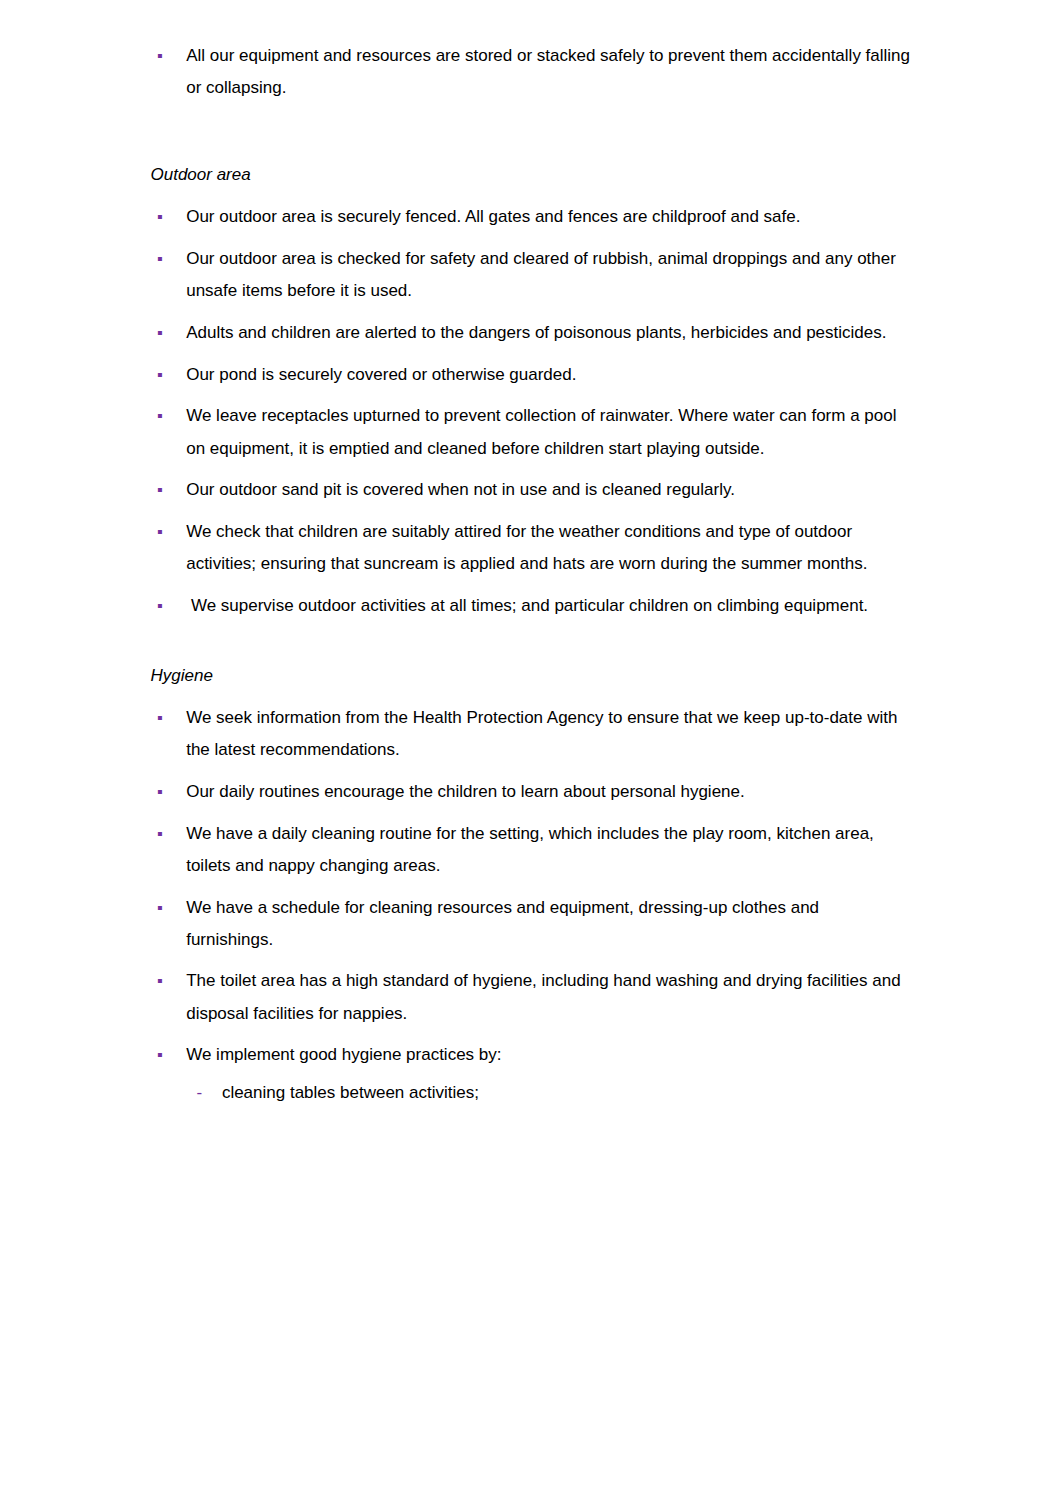All our equipment and resources are stored or stacked safely to prevent them accidentally falling or collapsing.
Outdoor area
Our outdoor area is securely fenced. All gates and fences are childproof and safe.
Our outdoor area is checked for safety and cleared of rubbish, animal droppings and any other unsafe items before it is used.
Adults and children are alerted to the dangers of poisonous plants, herbicides and pesticides.
Our pond is securely covered or otherwise guarded.
We leave receptacles upturned to prevent collection of rainwater. Where water can form a pool on equipment, it is emptied and cleaned before children start playing outside.
Our outdoor sand pit is covered when not in use and is cleaned regularly.
We check that children are suitably attired for the weather conditions and type of outdoor activities; ensuring that suncream is applied and hats are worn during the summer months.
We supervise outdoor activities at all times; and particular children on climbing equipment.
Hygiene
We seek information from the Health Protection Agency to ensure that we keep up-to-date with the latest recommendations.
Our daily routines encourage the children to learn about personal hygiene.
We have a daily cleaning routine for the setting, which includes the play room, kitchen area, toilets and nappy changing areas.
We have a schedule for cleaning resources and equipment, dressing-up clothes and furnishings.
The toilet area has a high standard of hygiene, including hand washing and drying facilities and disposal facilities for nappies.
We implement good hygiene practices by:
cleaning tables between activities;